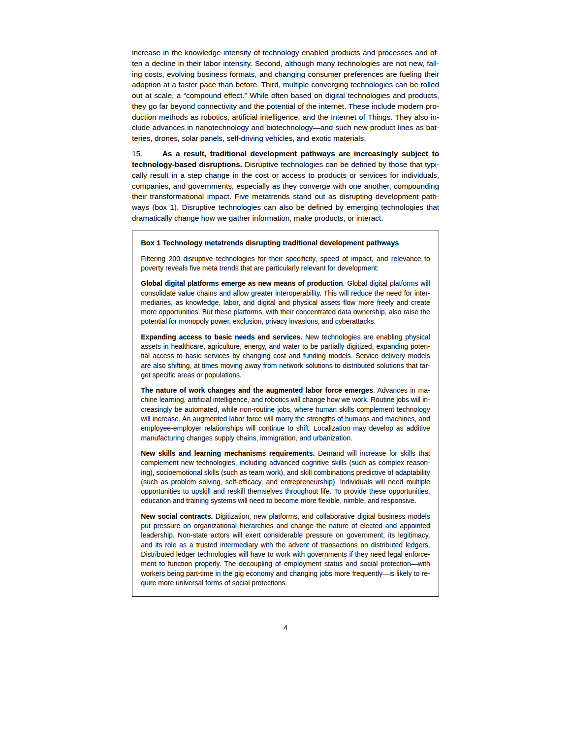increase in the knowledge-intensity of technology-enabled products and processes and often a decline in their labor intensity. Second, although many technologies are not new, falling costs, evolving business formats, and changing consumer preferences are fueling their adoption at a faster pace than before. Third, multiple converging technologies can be rolled out at scale, a “compound effect.” While often based on digital technologies and products, they go far beyond connectivity and the potential of the internet. These include modern production methods as robotics, artificial intelligence, and the Internet of Things. They also include advances in nanotechnology and biotechnology—and such new product lines as batteries, drones, solar panels, self-driving vehicles, and exotic materials.
15. As a result, traditional development pathways are increasingly subject to technology-based disruptions. Disruptive technologies can be defined by those that typically result in a step change in the cost or access to products or services for individuals, companies, and governments, especially as they converge with one another, compounding their transformational impact. Five metatrends stand out as disrupting development pathways (box 1). Disruptive technologies can also be defined by emerging technologies that dramatically change how we gather information, make products, or interact.
Box 1 Technology metatrends disrupting traditional development pathways
Filtering 200 disruptive technologies for their specificity, speed of impact, and relevance to poverty reveals five meta trends that are particularly relevant for development:
Global digital platforms emerge as new means of production. Global digital platforms will consolidate value chains and allow greater interoperability. This will reduce the need for intermediaries, as knowledge, labor, and digital and physical assets flow more freely and create more opportunities. But these platforms, with their concentrated data ownership, also raise the potential for monopoly power, exclusion, privacy invasions, and cyberattacks.
Expanding access to basic needs and services. New technologies are enabling physical assets in healthcare, agriculture, energy, and water to be partially digitized, expanding potential access to basic services by changing cost and funding models. Service delivery models are also shifting, at times moving away from network solutions to distributed solutions that target specific areas or populations.
The nature of work changes and the augmented labor force emerges. Advances in machine learning, artificial intelligence, and robotics will change how we work. Routine jobs will increasingly be automated, while non-routine jobs, where human skills complement technology will increase. An augmented labor force will marry the strengths of humans and machines, and employee-employer relationships will continue to shift. Localization may develop as additive manufacturing changes supply chains, immigration, and urbanization.
New skills and learning mechanisms requirements. Demand will increase for skills that complement new technologies, including advanced cognitive skills (such as complex reasoning), socioemotional skills (such as team work), and skill combinations predictive of adaptability (such as problem solving, self-efficacy, and entrepreneurship). Individuals will need multiple opportunities to upskill and reskill themselves throughout life. To provide these opportunities, education and training systems will need to become more flexible, nimble, and responsive.
New social contracts. Digitization, new platforms, and collaborative digital business models put pressure on organizational hierarchies and change the nature of elected and appointed leadership. Non-state actors will exert considerable pressure on government, its legitimacy, and its role as a trusted intermediary with the advent of transactions on distributed ledgers. Distributed ledger technologies will have to work with governments if they need legal enforcement to function properly. The decoupling of employment status and social protection—with workers being part-time in the gig economy and changing jobs more frequently—is likely to require more universal forms of social protections.
4